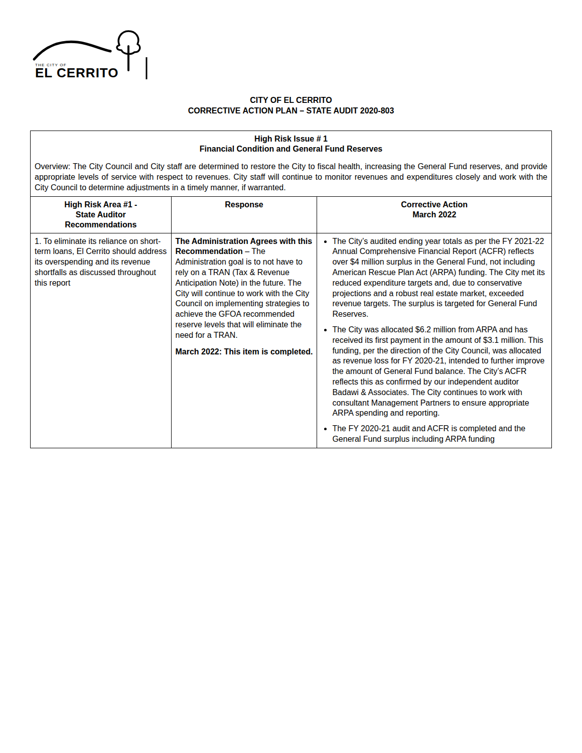THE CITY OF EL CERRITO
CITY OF EL CERRITO
CORRECTIVE ACTION PLAN – STATE AUDIT 2020-803
| High Risk Issue # 1 Financial Condition and General Fund Reserves Overview: The City Council and City staff are determined to restore the City to fiscal health, increasing the General Fund reserves, and provide appropriate levels of service with respect to revenues. City staff will continue to monitor revenues and expenditures closely and work with the City Council to determine adjustments in a timely manner, if warranted. |
| High Risk Area #1 - State Auditor Recommendations | Response | Corrective Action March 2022 |
| 1. To eliminate its reliance on short-term loans, El Cerrito should address its overspending and its revenue shortfalls as discussed throughout this report | The Administration Agrees with this Recommendation – The Administration goal is to not have to rely on a TRAN (Tax & Revenue Anticipation Note) in the future. The City will continue to work with the City Council on implementing strategies to achieve the GFOA recommended reserve levels that will eliminate the need for a TRAN. March 2022: This item is completed. | The City’s audited ending year totals as per the FY 2021-22 Annual Comprehensive Financial Report (ACFR) reflects over $4 million surplus in the General Fund, not including American Rescue Plan Act (ARPA) funding. The City met its reduced expenditure targets and, due to conservative projections and a robust real estate market, exceeded revenue targets. The surplus is targeted for General Fund Reserves. The City was allocated $6.2 million from ARPA and has received its first payment in the amount of $3.1 million. This funding, per the direction of the City Council, was allocated as revenue loss for FY 2020-21, intended to further improve the amount of General Fund balance. The City’s ACFR reflects this as confirmed by our independent auditor Badawi & Associates. The City continues to work with consultant Management Partners to ensure appropriate ARPA spending and reporting. The FY 2020-21 audit and ACFR is completed and the General Fund surplus including ARPA funding |